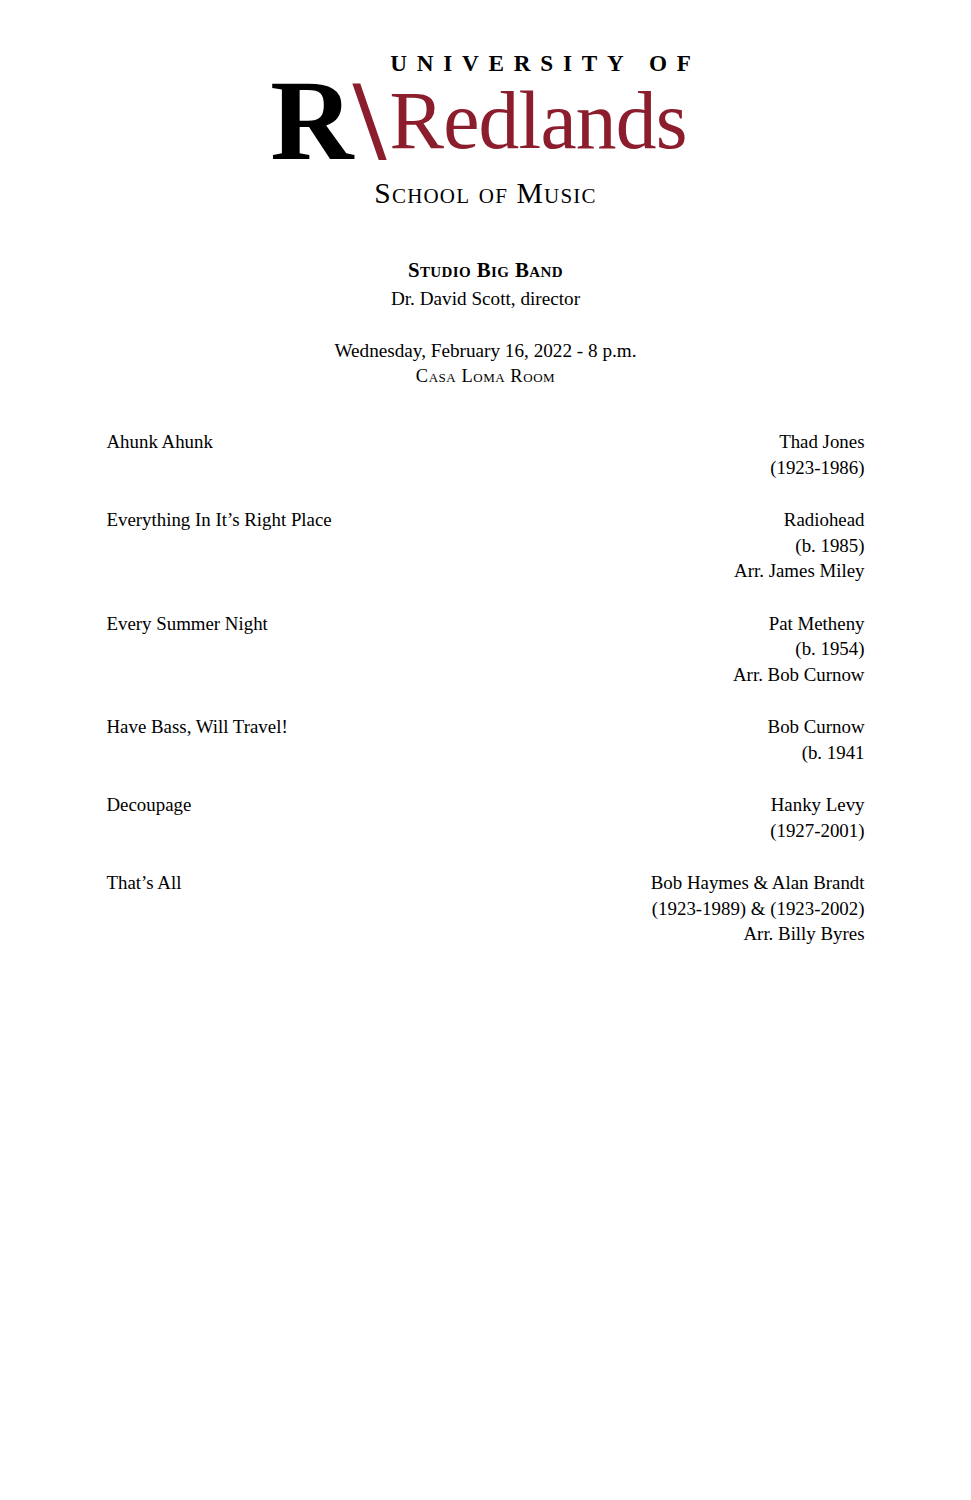UNIVERSITY OF
R\ Redlands
School of Music
Studio Big Band
Dr. David Scott, director
Wednesday, February 16, 2022 - 8 p.m.
Casa Loma Room
| Ahunk Ahunk | Thad Jones (1923-1986) |
| Everything In It’s Right Place | Radiohead (b. 1985) Arr. James Miley |
| Every Summer Night | Pat Metheny (b. 1954) Arr. Bob Curnow |
| Have Bass, Will Travel! | Bob Curnow (b. 1941 |
| Decoupage | Hanky Levy (1927-2001) |
| That’s All | Bob Haymes & Alan Brandt (1923-1989) & (1923-2002) Arr. Billy Byres |